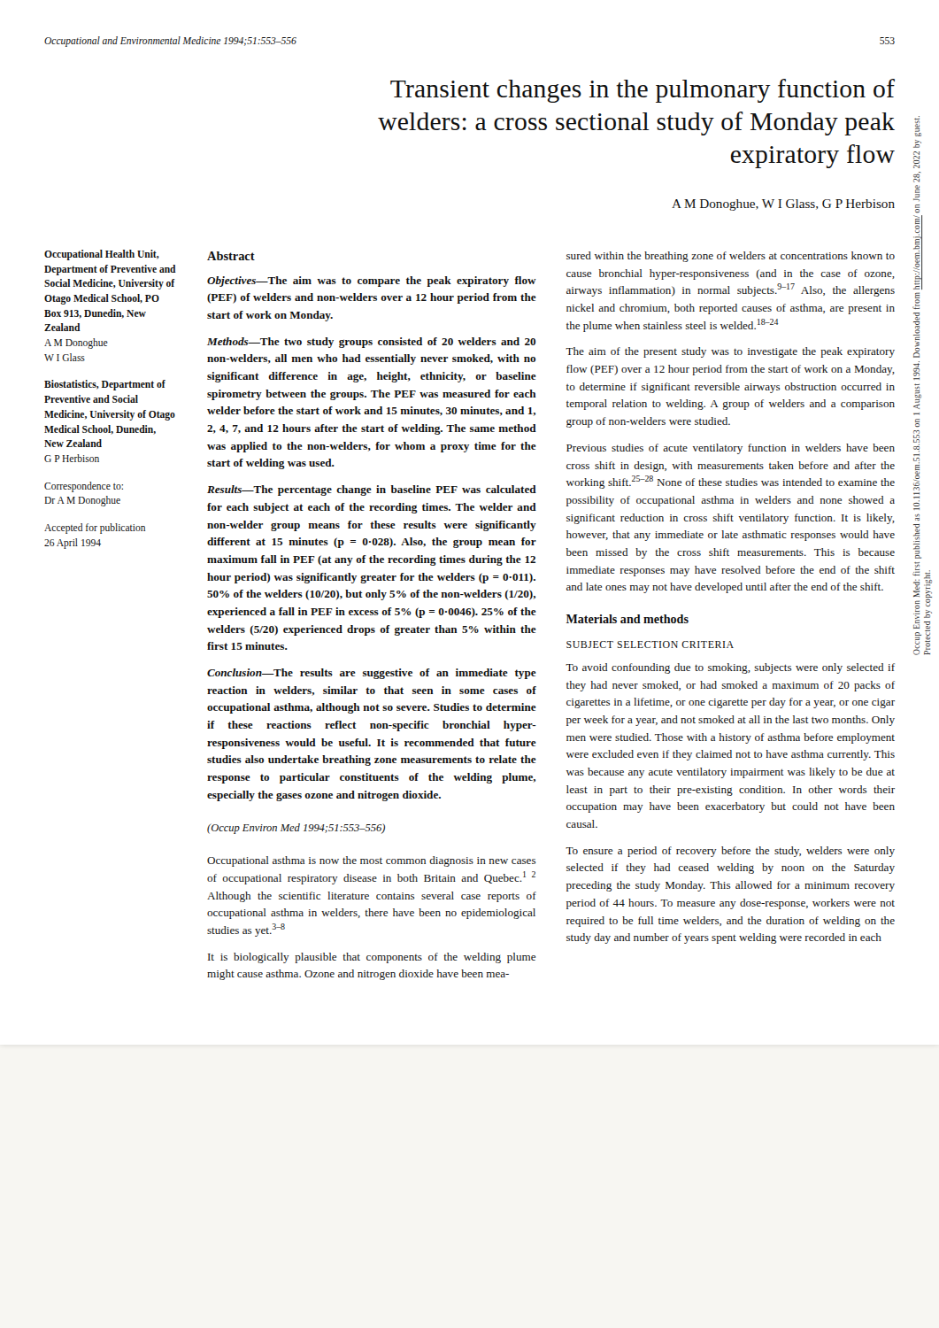Occupational and Environmental Medicine 1994;51:553–556 553
Transient changes in the pulmonary function of
welders: a cross sectional study of Monday peak
expiratory flow
A M Donoghue, W I Glass, G P Herbison
Occup Environ Med: first published as 10.1136/oem.51.8.553 on 1 August 1994. Downloaded from http://oem.bmj.com/ on June 28, 2022 by guest. Protected by copyright.
Occupational Health Unit, Department of Preventive and Social Medicine, University of Otago Medical School, PO Box 913, Dunedin, New Zealand
A M Donoghue
W I Glass
Biostatistics, Department of Preventive and Social Medicine, University of Otago Medical School, Dunedin, New Zealand
G P Herbison
Correspondence to:
Dr A M Donoghue
Accepted for publication
26 April 1994
Abstract
Objectives—The aim was to compare the peak expiratory flow (PEF) of welders and non-welders over a 12 hour period from the start of work on Monday.
Methods—The two study groups consisted of 20 welders and 20 non-welders, all men who had essentially never smoked, with no significant difference in age, height, ethnicity, or baseline spirometry between the groups. The PEF was measured for each welder before the start of work and 15 minutes, 30 minutes, and 1, 2, 4, 7, and 12 hours after the start of welding. The same method was applied to the non-welders, for whom a proxy time for the start of welding was used.
Results—The percentage change in baseline PEF was calculated for each subject at each of the recording times. The welder and non-welder group means for these results were significantly different at 15 minutes (p = 0·028). Also, the group mean for maximum fall in PEF (at any of the recording times during the 12 hour period) was significantly greater for the welders (p = 0·011). 50% of the welders (10/20), but only 5% of the non-welders (1/20), experienced a fall in PEF in excess of 5% (p = 0·0046). 25% of the welders (5/20) experienced drops of greater than 5% within the first 15 minutes.
Conclusion—The results are suggestive of an immediate type reaction in welders, similar to that seen in some cases of occupational asthma, although not so severe. Studies to determine if these reactions reflect non-specific bronchial hyper-responsiveness would be useful. It is recommended that future studies also undertake breathing zone measurements to relate the response to particular constituents of the welding plume, especially the gases ozone and nitrogen dioxide.
(Occup Environ Med 1994;51:553–556)
Occupational asthma is now the most common diagnosis in new cases of occupational respiratory disease in both Britain and Quebec.1 2 Although the scientific literature contains several case reports of occupational asthma in welders, there have been no epidemiological studies as yet.3–8
It is biologically plausible that components of the welding plume might cause asthma. Ozone and nitrogen dioxide have been mea-
sured within the breathing zone of welders at concentrations known to cause bronchial hyper-responsiveness (and in the case of ozone, airways inflammation) in normal subjects.9–17 Also, the allergens nickel and chromium, both reported causes of asthma, are present in the plume when stainless steel is welded.18–24
The aim of the present study was to investigate the peak expiratory flow (PEF) over a 12 hour period from the start of work on a Monday, to determine if significant reversible airways obstruction occurred in temporal relation to welding. A group of welders and a comparison group of non-welders were studied.
Previous studies of acute ventilatory function in welders have been cross shift in design, with measurements taken before and after the working shift.25–28 None of these studies was intended to examine the possibility of occupational asthma in welders and none showed a significant reduction in cross shift ventilatory function. It is likely, however, that any immediate or late asthmatic responses would have been missed by the cross shift measurements. This is because immediate responses may have resolved before the end of the shift and late ones may not have developed until after the end of the shift.
Materials and methods
Subject selection criteria
To avoid confounding due to smoking, subjects were only selected if they had never smoked, or had smoked a maximum of 20 packs of cigarettes in a lifetime, or one cigarette per day for a year, or one cigar per week for a year, and not smoked at all in the last two months. Only men were studied. Those with a history of asthma before employment were excluded even if they claimed not to have asthma currently. This was because any acute ventilatory impairment was likely to be due at least in part to their pre-existing condition. In other words their occupation may have been exacerbatory but could not have been causal.
To ensure a period of recovery before the study, welders were only selected if they had ceased welding by noon on the Saturday preceding the study Monday. This allowed for a minimum recovery period of 44 hours. To measure any dose-response, workers were not required to be full time welders, and the duration of welding on the study day and number of years spent welding were recorded in each